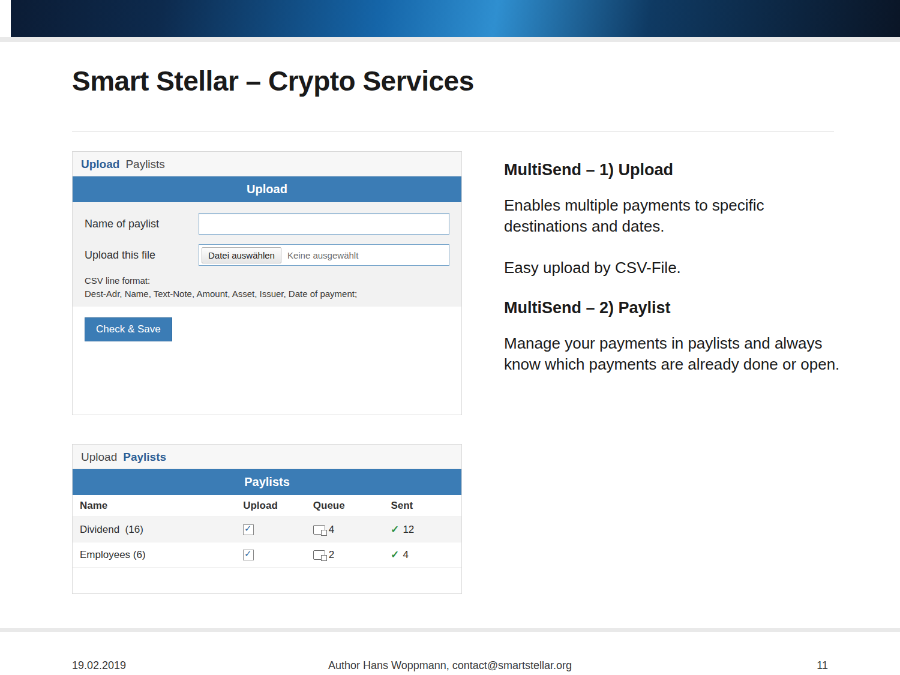Smart Stellar – Crypto Services
Upload Paylists
Upload
Name of paylist
Upload this file
Datei auswählen Keine ausgewählt
CSV line format:
Dest-Adr, Name, Text-Note, Amount, Asset, Issuer, Date of payment;
Check & Save
Upload Paylists
Paylists
| Name | Upload | Queue | Sent |
| --- | --- | --- | --- |
| Dividend (16) | | 4 | ✓ 12 |
| Employees (6) | | 2 | ✓ 4 |
MultiSend – 1) Upload
Enables multiple payments to specific destinations and dates.
Easy upload by CSV-File.
MultiSend – 2) Paylist
Manage your payments in paylists and always know which payments are already done or open.
19.02.2019 Author Hans Woppmann, contact@smartstellar.org 11